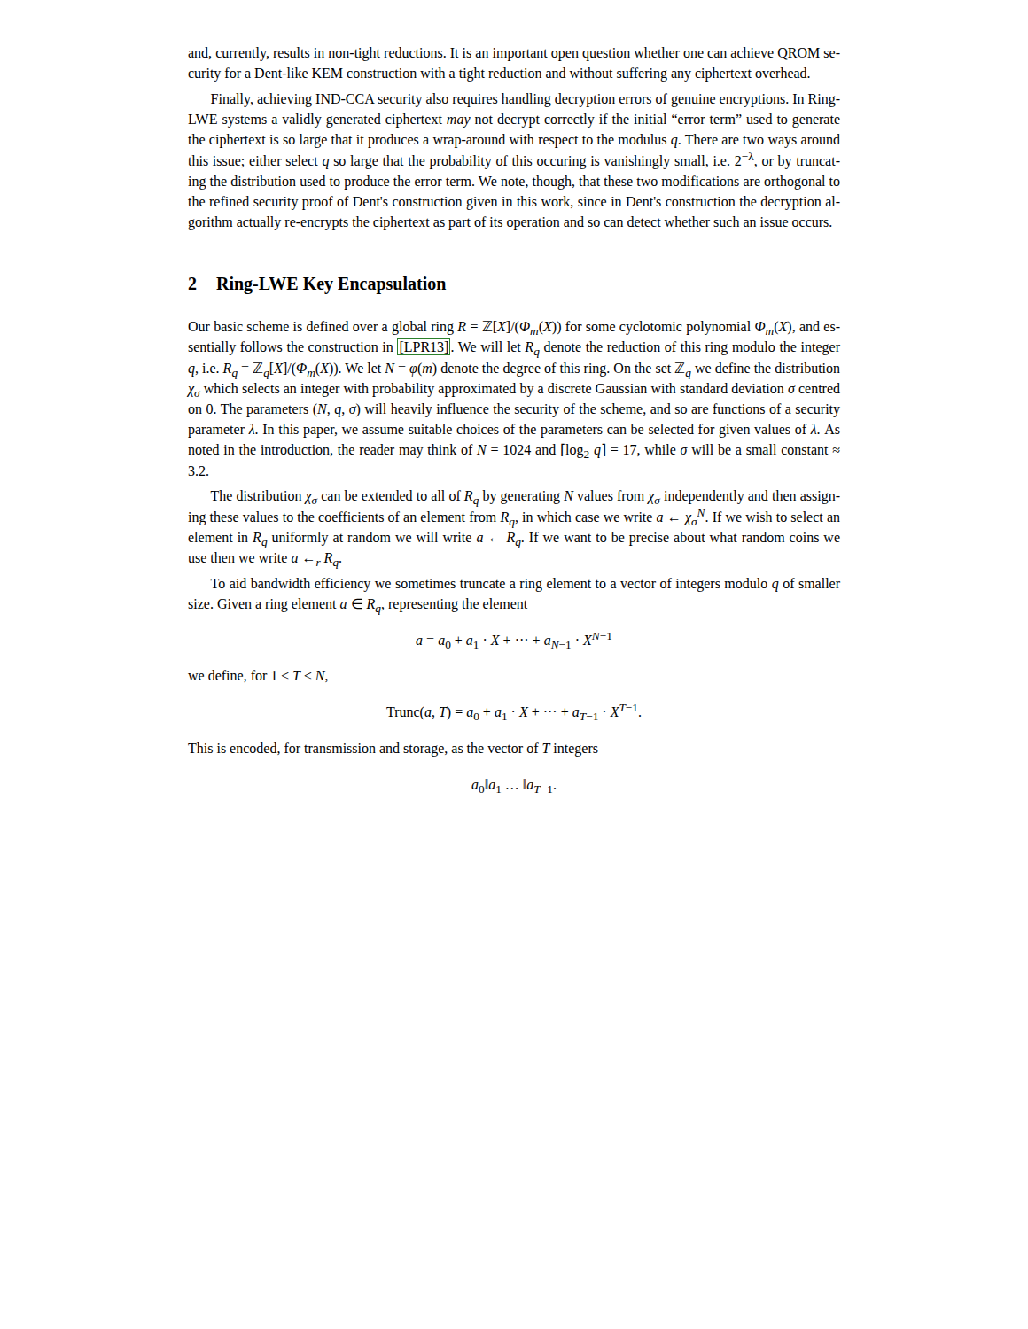and, currently, results in non-tight reductions. It is an important open question whether one can achieve QROM security for a Dent-like KEM construction with a tight reduction and without suffering any ciphertext overhead.
Finally, achieving IND-CCA security also requires handling decryption errors of genuine encryptions. In Ring-LWE systems a validly generated ciphertext may not decrypt correctly if the initial “error term” used to generate the ciphertext is so large that it produces a wrap-around with respect to the modulus q. There are two ways around this issue; either select q so large that the probability of this occuring is vanishingly small, i.e. 2−λ, or by truncating the distribution used to produce the error term. We note, though, that these two modifications are orthogonal to the refined security proof of Dent's construction given in this work, since in Dent's construction the decryption algorithm actually re-encrypts the ciphertext as part of its operation and so can detect whether such an issue occurs.
2 Ring-LWE Key Encapsulation
Our basic scheme is defined over a global ring R = ℤ[X]/(Φm(X)) for some cyclotomic polynomial Φm(X), and essentially follows the construction in [LPR13]. We will let Rq denote the reduction of this ring modulo the integer q, i.e. Rq = ℤq[X]/(Φm(X)). We let N = φ(m) denote the degree of this ring. On the set ℤq we define the distribution χσ which selects an integer with probability approximated by a discrete Gaussian with standard deviation σ centred on 0. The parameters (N, q, σ) will heavily influence the security of the scheme, and so are functions of a security parameter λ. In this paper, we assume suitable choices of the parameters can be selected for given values of λ. As noted in the introduction, the reader may think of N = 1024 and ⌈log2 q⌉ = 17, while σ will be a small constant ≈ 3.2.
The distribution χσ can be extended to all of Rq by generating N values from χσ independently and then assigning these values to the coefficients of an element from Rq, in which case we write a ← χσN. If we wish to select an element in Rq uniformly at random we will write a ← Rq. If we want to be precise about what random coins we use then we write a ←r Rq.
To aid bandwidth efficiency we sometimes truncate a ring element to a vector of integers modulo q of smaller size. Given a ring element a ∈ Rq, representing the element
a = a0 + a1 · X + ··· + aN−1 · XN−1
we define, for 1 ≤ T ≤ N,
Trunc(a, T) = a0 + a1 · X + ··· + aT−1 · XT−1.
This is encoded, for transmission and storage, as the vector of T integers
a0‖a1 … ‖aT−1.